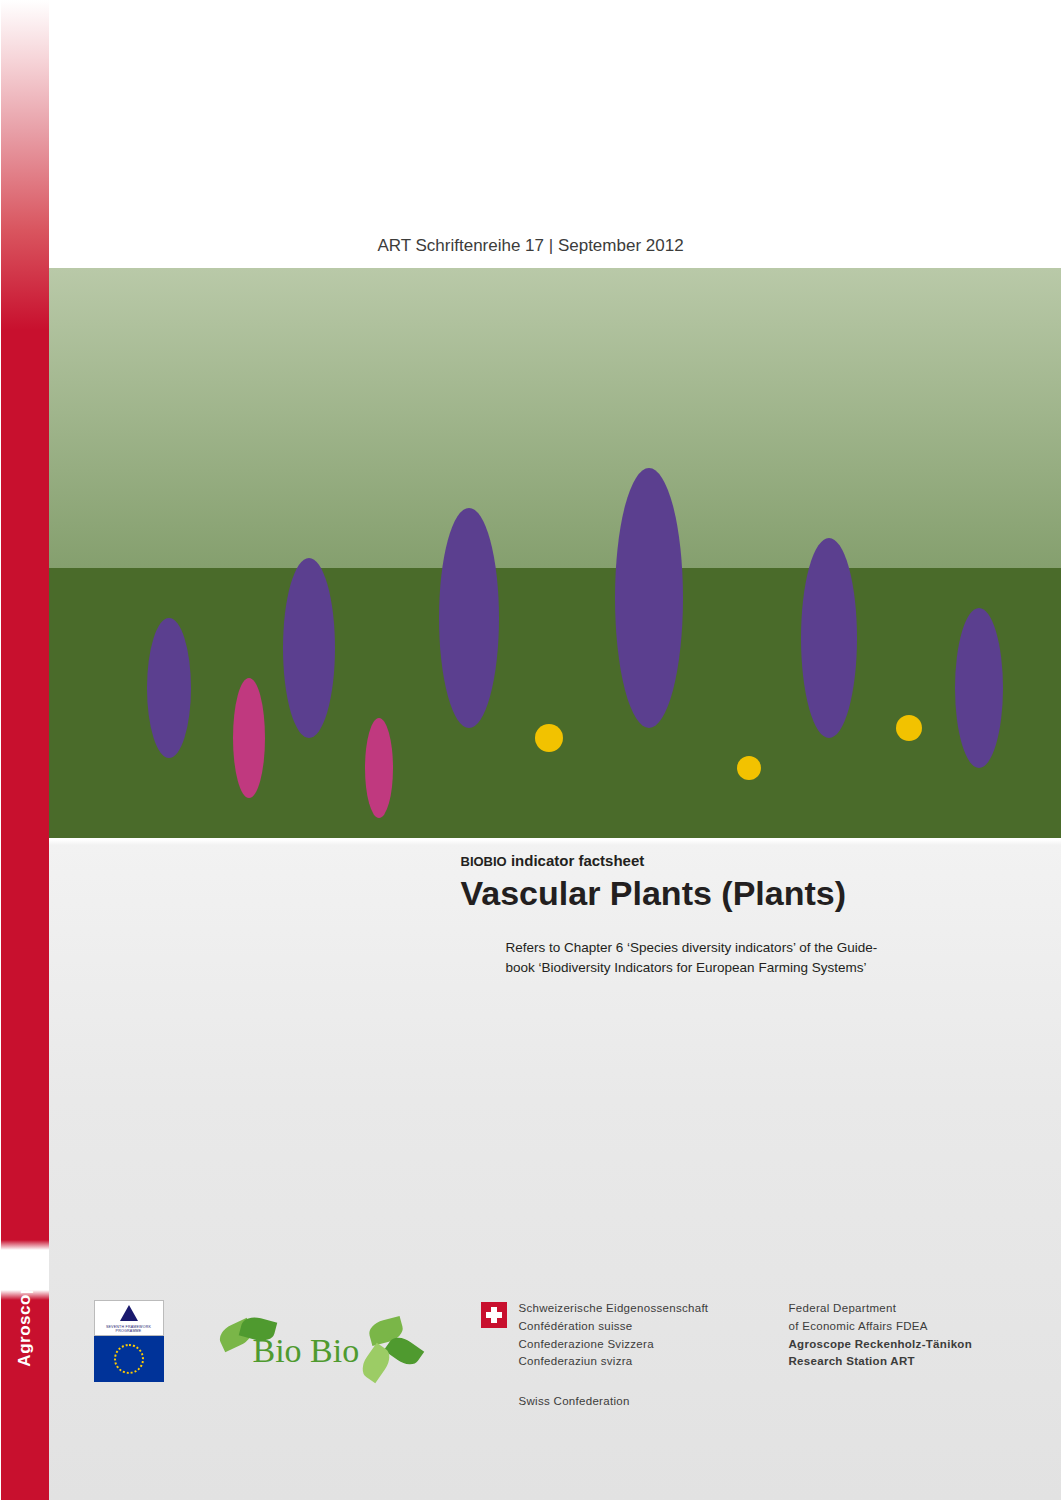Agroscope
ART Schriftenreihe 17 | September 2012
BIOBIO indicator factsheet
Vascular Plants (Plants)
Refers to Chapter 6 ‘Species diversity indicators’ of the Guide-
book ‘Biodiversity Indicators for European Farming Systems’
SEVENTH FRAMEWORK
PROGRAMME
Bio Bio
Schweizerische Eidgenossenschaft
Confédération suisse
Confederazione Svizzera
Confederaziun svizra
Swiss Confederation
Federal Department
of Economic Affairs FDEA
Agroscope Reckenholz-Tänikon
Research Station ART